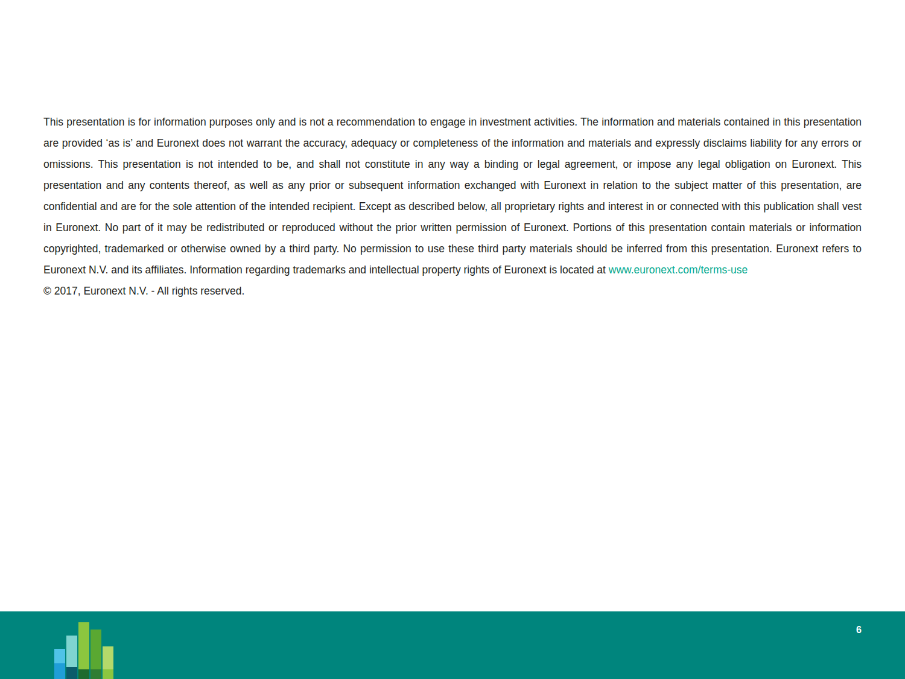This presentation is for information purposes only and is not a recommendation to engage in investment activities. The information and materials contained in this presentation are provided ‘as is’ and Euronext does not warrant the accuracy, adequacy or completeness of the information and materials and expressly disclaims liability for any errors or omissions. This presentation is not intended to be, and shall not constitute in any way a binding or legal agreement, or impose any legal obligation on Euronext. This presentation and any contents thereof, as well as any prior or subsequent information exchanged with Euronext in relation to the subject matter of this presentation, are confidential and are for the sole attention of the intended recipient. Except as described below, all proprietary rights and interest in or connected with this publication shall vest in Euronext. No part of it may be redistributed or reproduced without the prior written permission of Euronext. Portions of this presentation contain materials or information copyrighted, trademarked or otherwise owned by a third party. No permission to use these third party materials should be inferred from this presentation. Euronext refers to Euronext N.V. and its affiliates. Information regarding trademarks and intellectual property rights of Euronext is located at www.euronext.com/terms-use
© 2017, Euronext N.V. - All rights reserved.
6